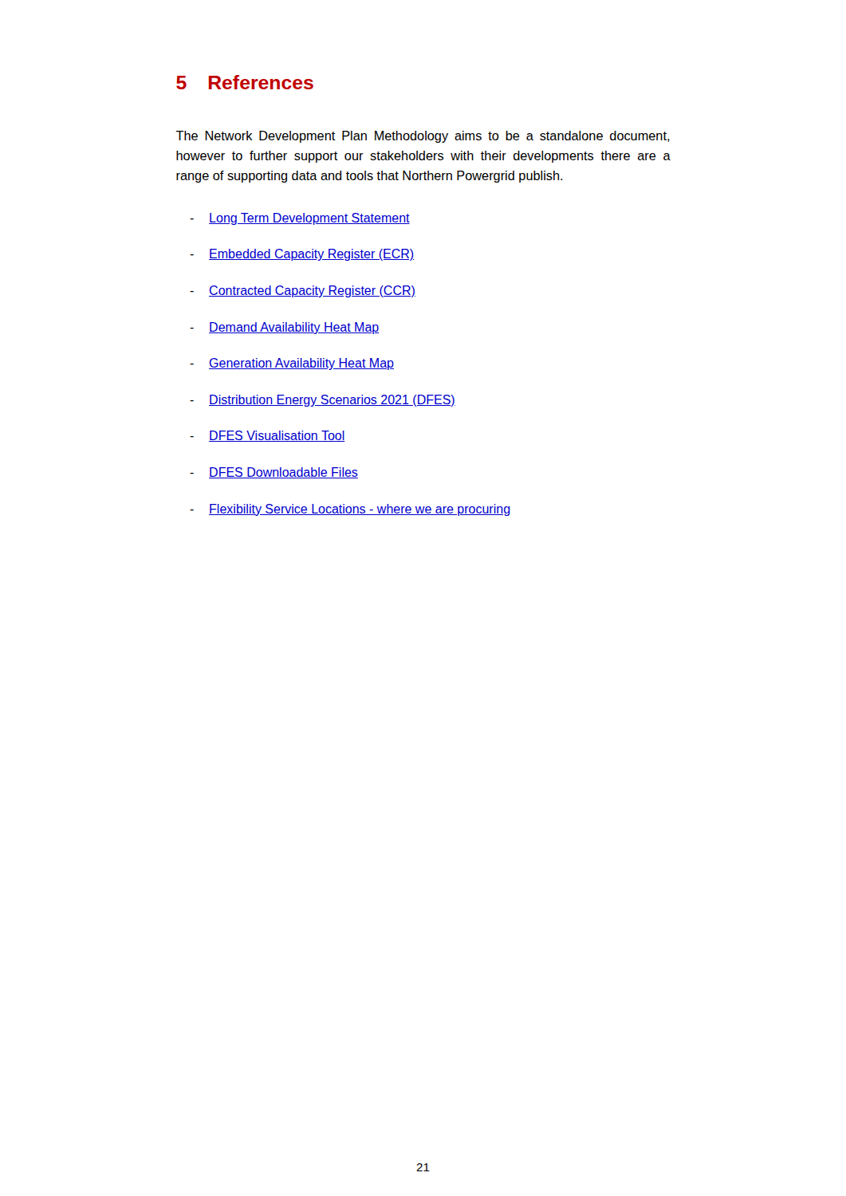5 References
The Network Development Plan Methodology aims to be a standalone document, however to further support our stakeholders with their developments there are a range of supporting data and tools that Northern Powergrid publish.
Long Term Development Statement
Embedded Capacity Register (ECR)
Contracted Capacity Register (CCR)
Demand Availability Heat Map
Generation Availability Heat Map
Distribution Energy Scenarios 2021 (DFES)
DFES Visualisation Tool
DFES Downloadable Files
Flexibility Service Locations - where we are procuring
21